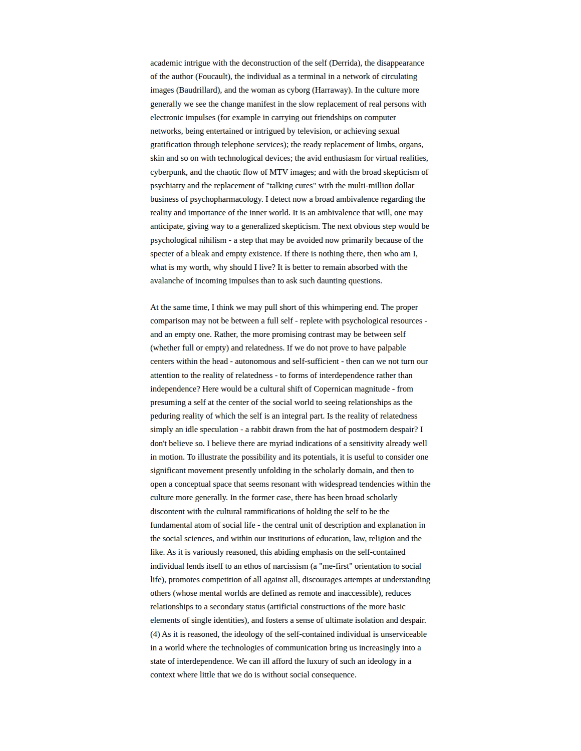academic intrigue with the deconstruction of the self (Derrida), the disappearance of the author (Foucault), the individual as a terminal in a network of circulating images (Baudrillard), and the woman as cyborg (Harraway). In the culture more generally we see the change manifest in the slow replacement of real persons with electronic impulses (for example in carrying out friendships on computer networks, being entertained or intrigued by television, or achieving sexual gratification through telephone services); the ready replacement of limbs, organs, skin and so on with technological devices; the avid enthusiasm for virtual realities, cyberpunk, and the chaotic flow of MTV images; and with the broad skepticism of psychiatry and the replacement of "talking cures" with the multi-million dollar business of psychopharmacology. I detect now a broad ambivalence regarding the reality and importance of the inner world. It is an ambivalence that will, one may anticipate, giving way to a generalized skepticism. The next obvious step would be psychological nihilism - a step that may be avoided now primarily because of the specter of a bleak and empty existence. If there is nothing there, then who am I, what is my worth, why should I live? It is better to remain absorbed with the avalanche of incoming impulses than to ask such daunting questions.
At the same time, I think we may pull short of this whimpering end. The proper comparison may not be between a full self - replete with psychological resources - and an empty one. Rather, the more promising contrast may be between self (whether full or empty) and relatedness. If we do not prove to have palpable centers within the head - autonomous and self-sufficient - then can we not turn our attention to the reality of relatedness - to forms of interdependence rather than independence? Here would be a cultural shift of Copernican magnitude - from presuming a self at the center of the social world to seeing relationships as the peduring reality of which the self is an integral part. Is the reality of relatedness simply an idle speculation - a rabbit drawn from the hat of postmodern despair? I don't believe so. I believe there are myriad indications of a sensitivity already well in motion. To illustrate the possibility and its potentials, it is useful to consider one significant movement presently unfolding in the scholarly domain, and then to open a conceptual space that seems resonant with widespread tendencies within the culture more generally. In the former case, there has been broad scholarly discontent with the cultural rammifications of holding the self to be the fundamental atom of social life - the central unit of description and explanation in the social sciences, and within our institutions of education, law, religion and the like. As it is variously reasoned, this abiding emphasis on the self-contained individual lends itself to an ethos of narcissism (a "me-first" orientation to social life), promotes competition of all against all, discourages attempts at understanding others (whose mental worlds are defined as remote and inaccessible), reduces relationships to a secondary status (artificial constructions of the more basic elements of single identities), and fosters a sense of ultimate isolation and despair.(4) As it is reasoned, the ideology of the self-contained individual is unserviceable in a world where the technologies of communication bring us increasingly into a state of interdependence. We can ill afford the luxury of such an ideology in a context where little that we do is without social consequence.